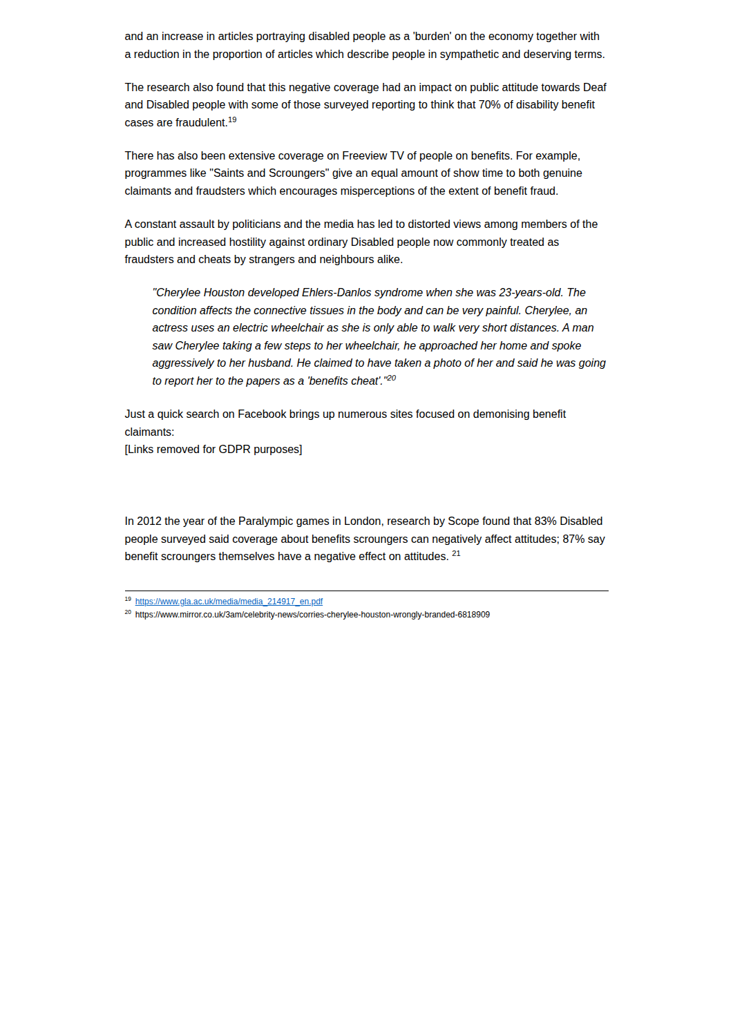and an increase in articles portraying disabled people as a 'burden' on the economy together with a reduction in the proportion of articles which describe people in sympathetic and deserving terms.
The research also found that this negative coverage had an impact on public attitude towards Deaf and Disabled people with some of those surveyed reporting to think that 70% of disability benefit cases are fraudulent.19
There has also been extensive coverage on Freeview TV of people on benefits. For example, programmes like "Saints and Scroungers" give an equal amount of show time to both genuine claimants and fraudsters which encourages misperceptions of the extent of benefit fraud.
A constant assault by politicians and the media has led to distorted views among members of the public and increased hostility against ordinary Disabled people now commonly treated as fraudsters and cheats by strangers and neighbours alike.
"Cherylee Houston developed Ehlers-Danlos syndrome when she was 23-years-old. The condition affects the connective tissues in the body and can be very painful. Cherylee, an actress uses an electric wheelchair as she is only able to walk very short distances. A man saw Cherylee taking a few steps to her wheelchair, he approached her home and spoke aggressively to her husband. He claimed to have taken a photo of her and said he was going to report her to the papers as a 'benefits cheat'."20
Just a quick search on Facebook brings up numerous sites focused on demonising benefit claimants:
[Links removed for GDPR purposes]
In 2012 the year of the Paralympic games in London, research by Scope found that 83% Disabled people surveyed said coverage about benefits scroungers can negatively affect attitudes; 87% say benefit scroungers themselves have a negative effect on attitudes. 21
19 https://www.gla.ac.uk/media/media_214917_en.pdf
20 https://www.mirror.co.uk/3am/celebrity-news/corries-cherylee-houston-wrongly-branded-6818909